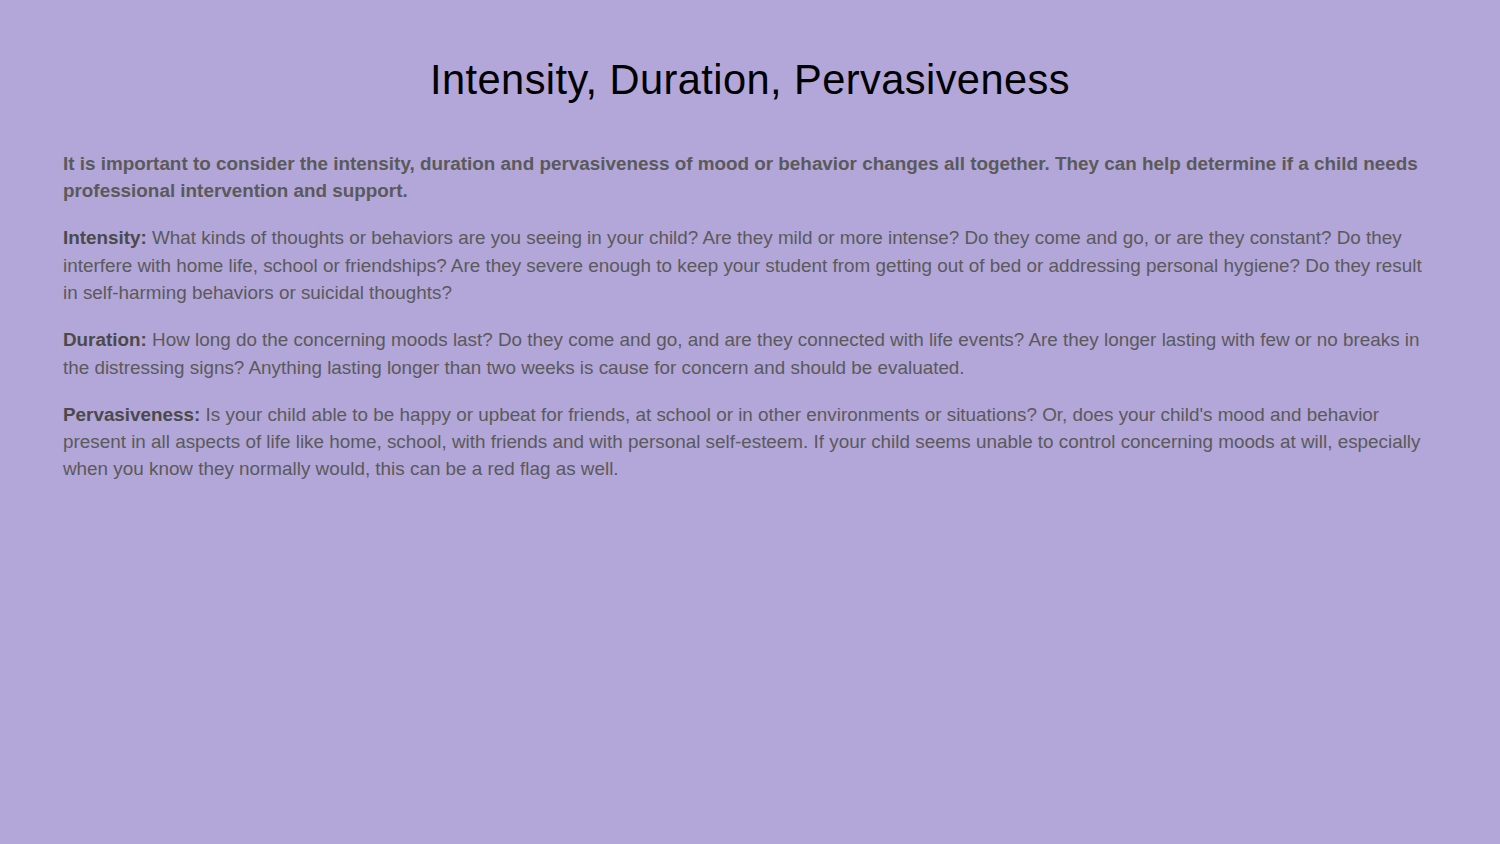Intensity, Duration, Pervasiveness
It is important to consider the intensity, duration and pervasiveness of mood or behavior changes all together. They can help determine if a child needs professional intervention and support.
Intensity: What kinds of thoughts or behaviors are you seeing in your child? Are they mild or more intense? Do they come and go, or are they constant? Do they interfere with home life, school or friendships? Are they severe enough to keep your student from getting out of bed or addressing personal hygiene? Do they result in self-harming behaviors or suicidal thoughts?
Duration: How long do the concerning moods last? Do they come and go, and are they connected with life events? Are they longer lasting with few or no breaks in the distressing signs? Anything lasting longer than two weeks is cause for concern and should be evaluated.
Pervasiveness: Is your child able to be happy or upbeat for friends, at school or in other environments or situations? Or, does your child's mood and behavior present in all aspects of life like home, school, with friends and with personal self-esteem. If your child seems unable to control concerning moods at will, especially when you know they normally would, this can be a red flag as well.